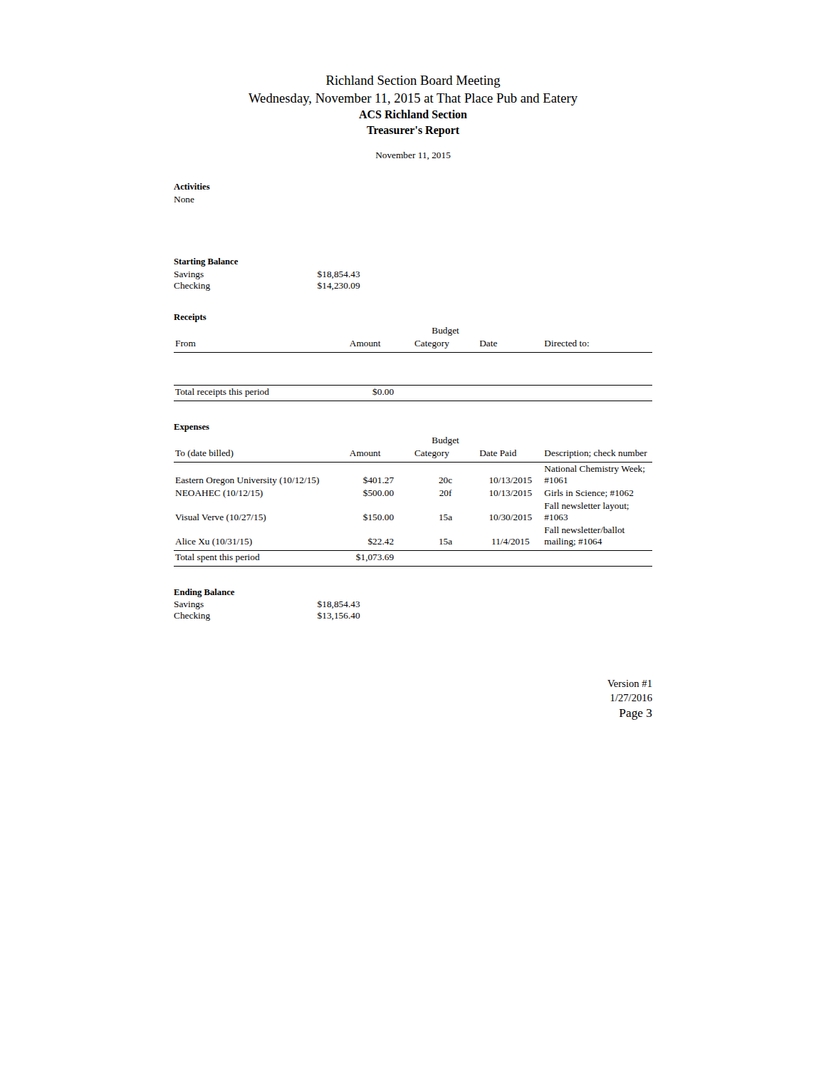ACSAmerican Chemical Society
Richland Section Board Meeting
Wednesday, November 11, 2015 at That Place Pub and Eatery
ACS Richland Section
Treasurer's Report
November 11, 2015
Activities
None
Starting Balance
| Savings | $18,854.43 |
| Checking | $14,230.09 |
Receipts
| | | Budget | | |
| From | Amount | Category | Date | Directed to: |
| Total receipts this period | $0.00 | | | |
Expenses
| | | Budget | | |
| To (date billed) | Amount | Category | Date Paid | Description; check number |
| Eastern Oregon University (10/12/15) | $401.27 | 20c | 10/13/2015 | National Chemistry Week; #1061 |
| NEOAHEC (10/12/15) | $500.00 | 20f | 10/13/2015 | Girls in Science; #1062 |
| Visual Verve (10/27/15) | $150.00 | 15a | 10/30/2015 | Fall newsletter layout; #1063 |
| Alice Xu (10/31/15) | $22.42 | 15a | 11/4/2015 | Fall newsletter/ballot mailing; #1064 |
| Total spent this period | $1,073.69 | | | |
Ending Balance
| Savings | $18,854.43 |
| Checking | $13,156.40 |
Version #1
1/27/2016
Page 3